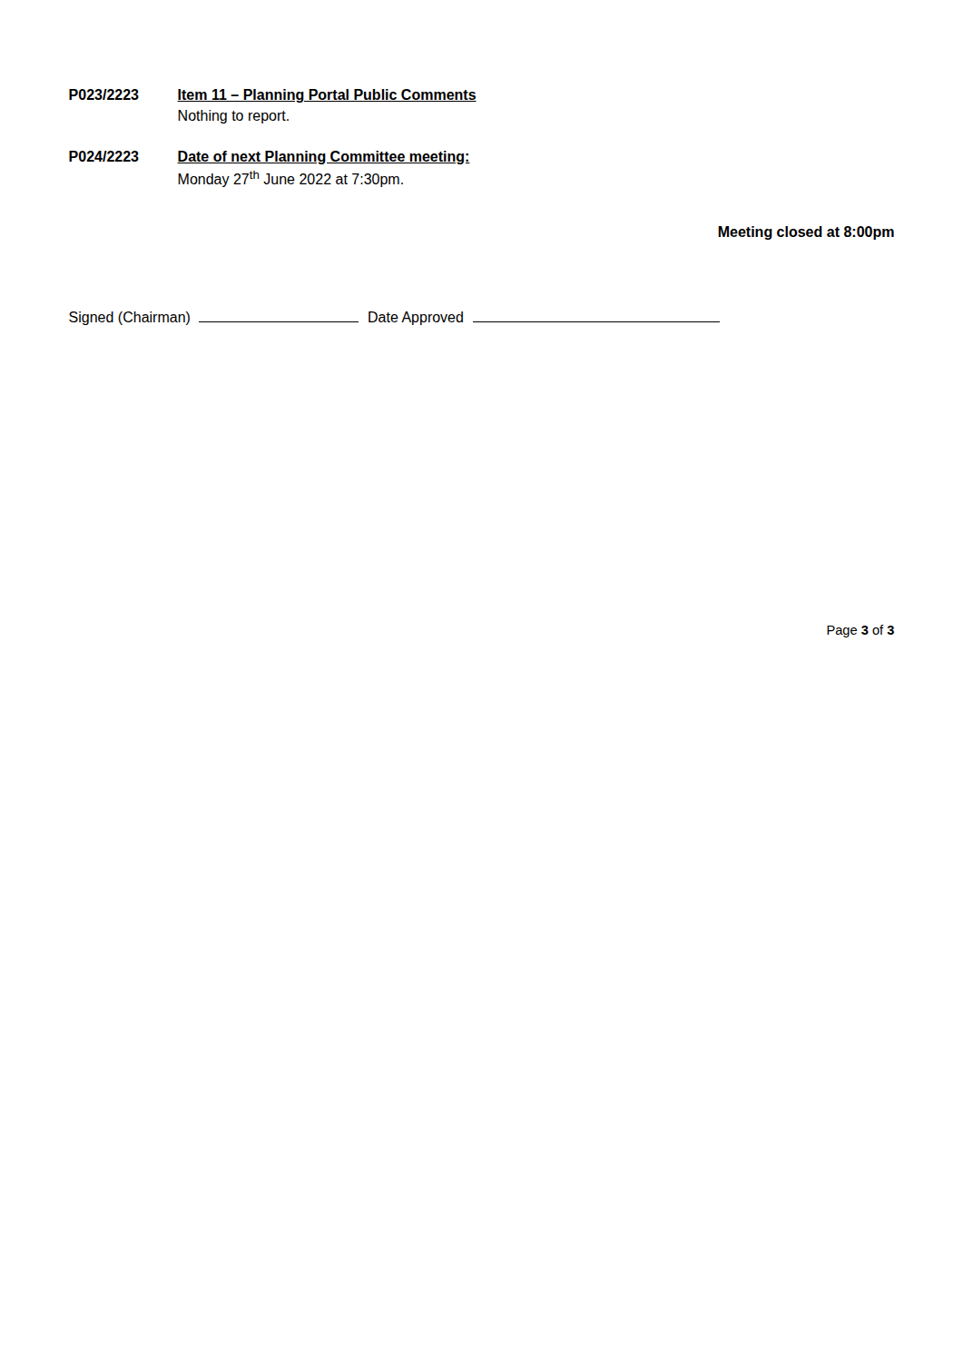P023/2223
Item 11 – Planning Portal Public Comments
Nothing to report.
P024/2223
Date of next Planning Committee meeting:
Monday 27th June 2022 at 7:30pm.
Meeting closed at 8:00pm
Signed (Chairman) Date Approved
Page 3 of 3